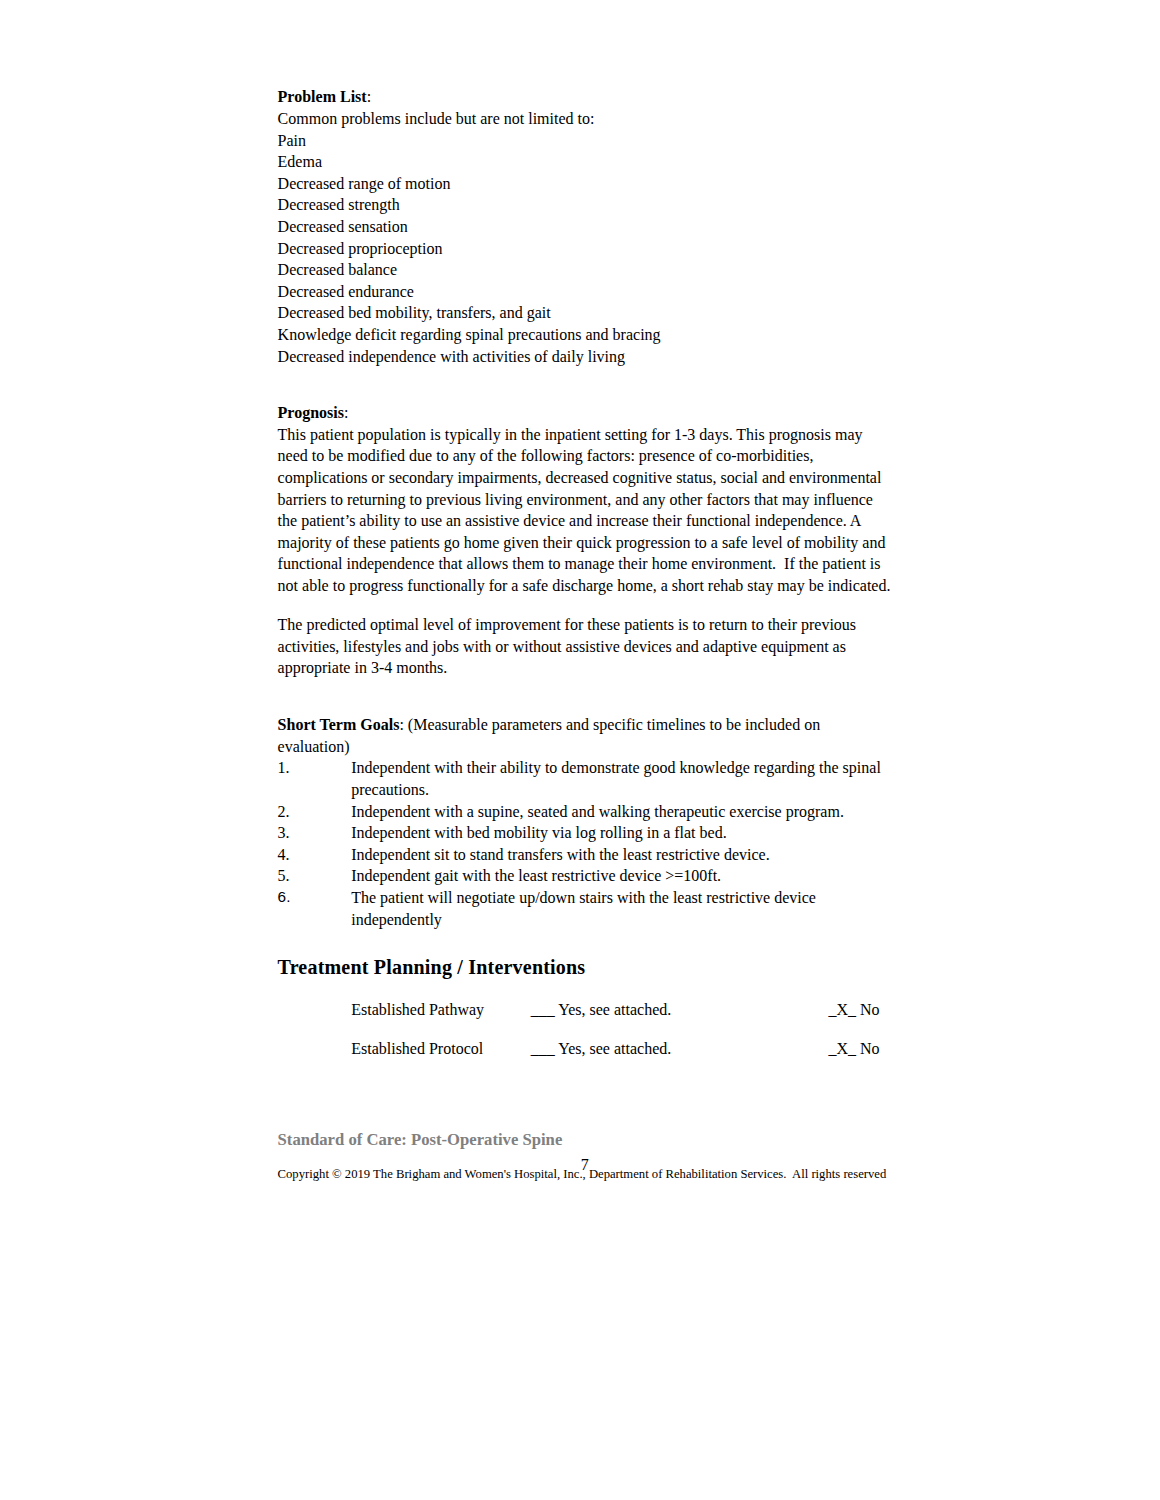Problem List:
Common problems include but are not limited to:
Pain
Edema
Decreased range of motion
Decreased strength
Decreased sensation
Decreased proprioception
Decreased balance
Decreased endurance
Decreased bed mobility, transfers, and gait
Knowledge deficit regarding spinal precautions and bracing
Decreased independence with activities of daily living
Prognosis:
This patient population is typically in the inpatient setting for 1-3 days. This prognosis may need to be modified due to any of the following factors: presence of co-morbidities, complications or secondary impairments, decreased cognitive status, social and environmental barriers to returning to previous living environment, and any other factors that may influence the patient’s ability to use an assistive device and increase their functional independence. A majority of these patients go home given their quick progression to a safe level of mobility and functional independence that allows them to manage their home environment. If the patient is not able to progress functionally for a safe discharge home, a short rehab stay may be indicated.
The predicted optimal level of improvement for these patients is to return to their previous activities, lifestyles and jobs with or without assistive devices and adaptive equipment as appropriate in 3-4 months.
Short Term Goals: (Measurable parameters and specific timelines to be included on evaluation)
Independent with their ability to demonstrate good knowledge regarding the spinal
precautions.
Independent with a supine, seated and walking therapeutic exercise program.
Independent with bed mobility via log rolling in a flat bed.
Independent sit to stand transfers with the least restrictive device.
Independent gait with the least restrictive device >=100ft.
The patient will negotiate up/down stairs with the least restrictive device independently
Treatment Planning / Interventions
| Established Pathway | ___ Yes, see attached. | _X_ No |
| Established Protocol | ___ Yes, see attached. | _X_ No |
Standard of Care: Post-Operative Spine
7 Copyright © 2019 The Brigham and Women's Hospital, Inc., Department of Rehabilitation Services. All rights reserved